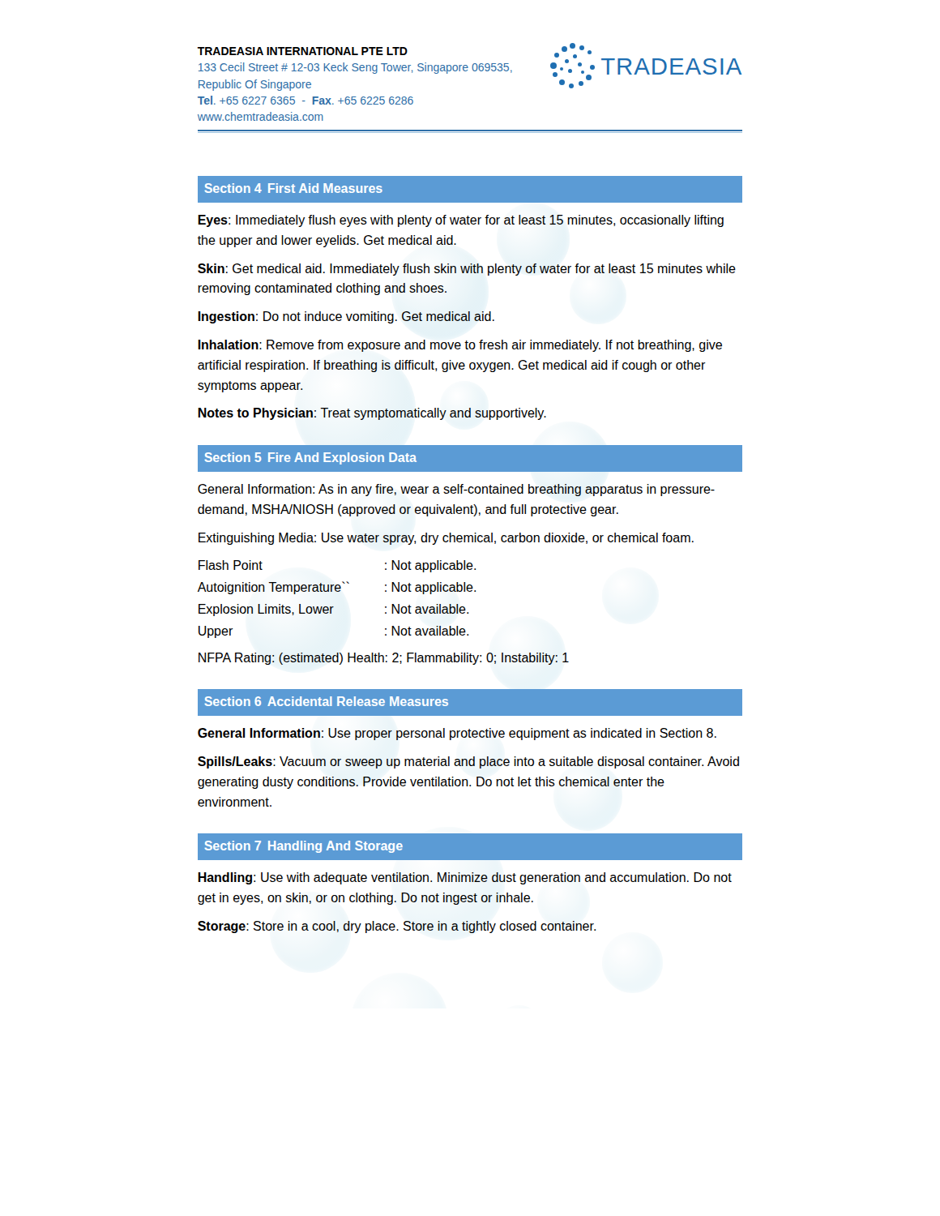TRADEASIA INTERNATIONAL PTE LTD
133 Cecil Street # 12-03 Keck Seng Tower, Singapore 069535,
Republic Of Singapore
Tel. +65 6227 6365 - Fax. +65 6225 6286
www.chemtradeasia.com
TRADEASIA
Section 4 First Aid Measures
Eyes: Immediately flush eyes with plenty of water for at least 15 minutes, occasionally lifting the upper and lower eyelids. Get medical aid.
Skin: Get medical aid. Immediately flush skin with plenty of water for at least 15 minutes while removing contaminated clothing and shoes.
Ingestion: Do not induce vomiting. Get medical aid.
Inhalation: Remove from exposure and move to fresh air immediately. If not breathing, give artificial respiration. If breathing is difficult, give oxygen. Get medical aid if cough or other symptoms appear.
Notes to Physician: Treat symptomatically and supportively.
Section 5 Fire And Explosion Data
General Information: As in any fire, wear a self-contained breathing apparatus in pressure-demand, MSHA/NIOSH (approved or equivalent), and full protective gear.
Extinguishing Media: Use water spray, dry chemical, carbon dioxide, or chemical foam.
Flash Point: Not applicable.
Autoignition Temperature``: Not applicable.
Explosion Limits, Lower: Not available.
Upper: Not available.
NFPA Rating: (estimated) Health: 2; Flammability: 0; Instability: 1
Section 6 Accidental Release Measures
General Information: Use proper personal protective equipment as indicated in Section 8.
Spills/Leaks: Vacuum or sweep up material and place into a suitable disposal container. Avoid generating dusty conditions. Provide ventilation. Do not let this chemical enter the environment.
Section 7 Handling And Storage
Handling: Use with adequate ventilation. Minimize dust generation and accumulation. Do not get in eyes, on skin, or on clothing. Do not ingest or inhale.
Storage: Store in a cool, dry place. Store in a tightly closed container.